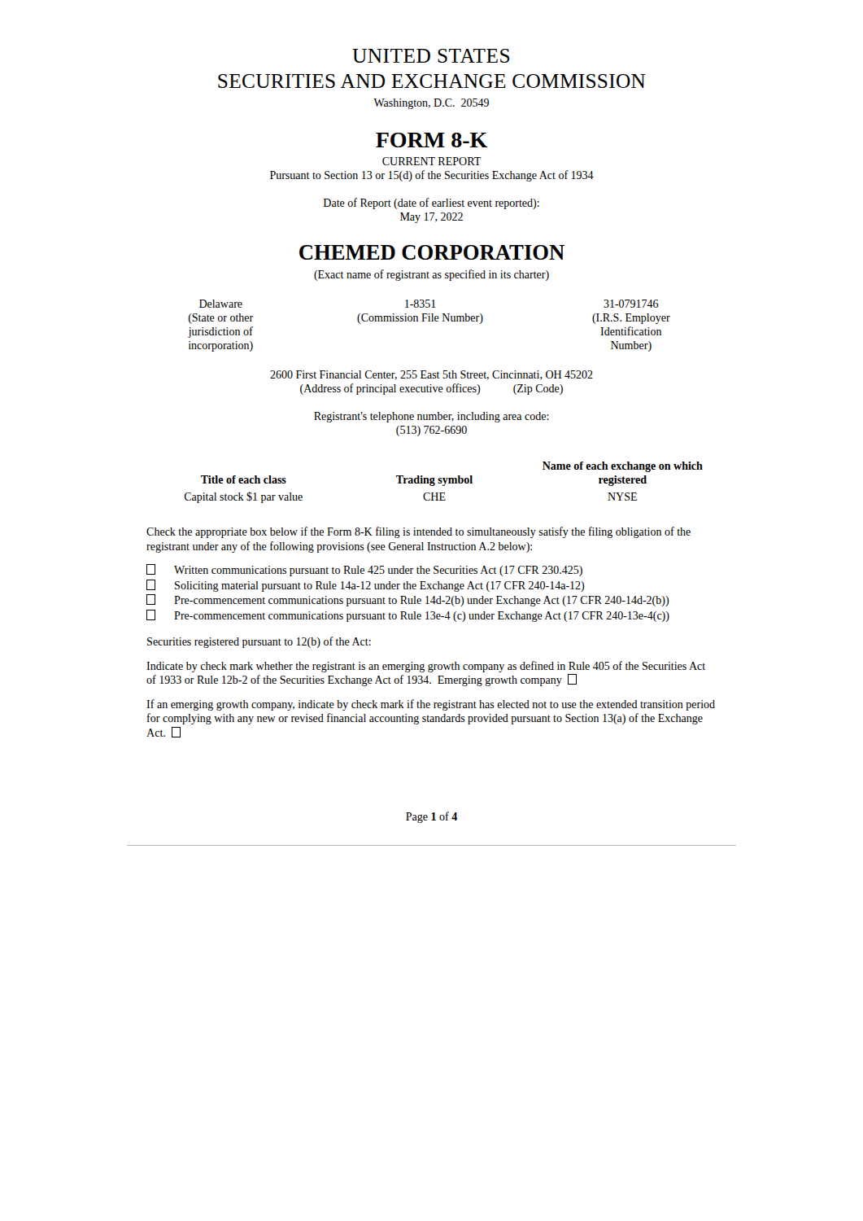UNITED STATES
SECURITIES AND EXCHANGE COMMISSION
Washington, D.C. 20549
FORM 8-K
CURRENT REPORT
Pursuant to Section 13 or 15(d) of the Securities Exchange Act of 1934
Date of Report (date of earliest event reported):
May 17, 2022
CHEMED CORPORATION
(Exact name of registrant as specified in its charter)
| Delaware (State or other jurisdiction of incorporation) | 1-8351 (Commission File Number) | 31-0791746 (I.R.S. Employer Identification Number) |
2600 First Financial Center, 255 East 5th Street, Cincinnati, OH 45202
(Address of principal executive offices)(Zip Code)
Registrant's telephone number, including area code:
(513) 762-6690
| Title of each class | Trading symbol | Name of each exchange on which registered |
| --- | --- | --- |
| Capital stock $1 par value | CHE | NYSE |
Check the appropriate box below if the Form 8-K filing is intended to simultaneously satisfy the filing obligation of the registrant under any of the following provisions (see General Instruction A.2 below):
| | Written communications pursuant to Rule 425 under the Securities Act (17 CFR 230.425) |
| | Soliciting material pursuant to Rule 14a-12 under the Exchange Act (17 CFR 240-14a-12) |
| | Pre-commencement communications pursuant to Rule 14d-2(b) under Exchange Act (17 CFR 240-14d-2(b)) |
| | Pre-commencement communications pursuant to Rule 13e-4 (c) under Exchange Act (17 CFR 240-13e-4(c)) |
Securities registered pursuant to 12(b) of the Act:
Indicate by check mark whether the registrant is an emerging growth company as defined in Rule 405 of the Securities Act of 1933 or Rule 12b-2 of the Securities Exchange Act of 1934. Emerging growth company
If an emerging growth company, indicate by check mark if the registrant has elected not to use the extended transition period for complying with any new or revised financial accounting standards provided pursuant to Section 13(a) of the Exchange Act.
Page 1 of 4